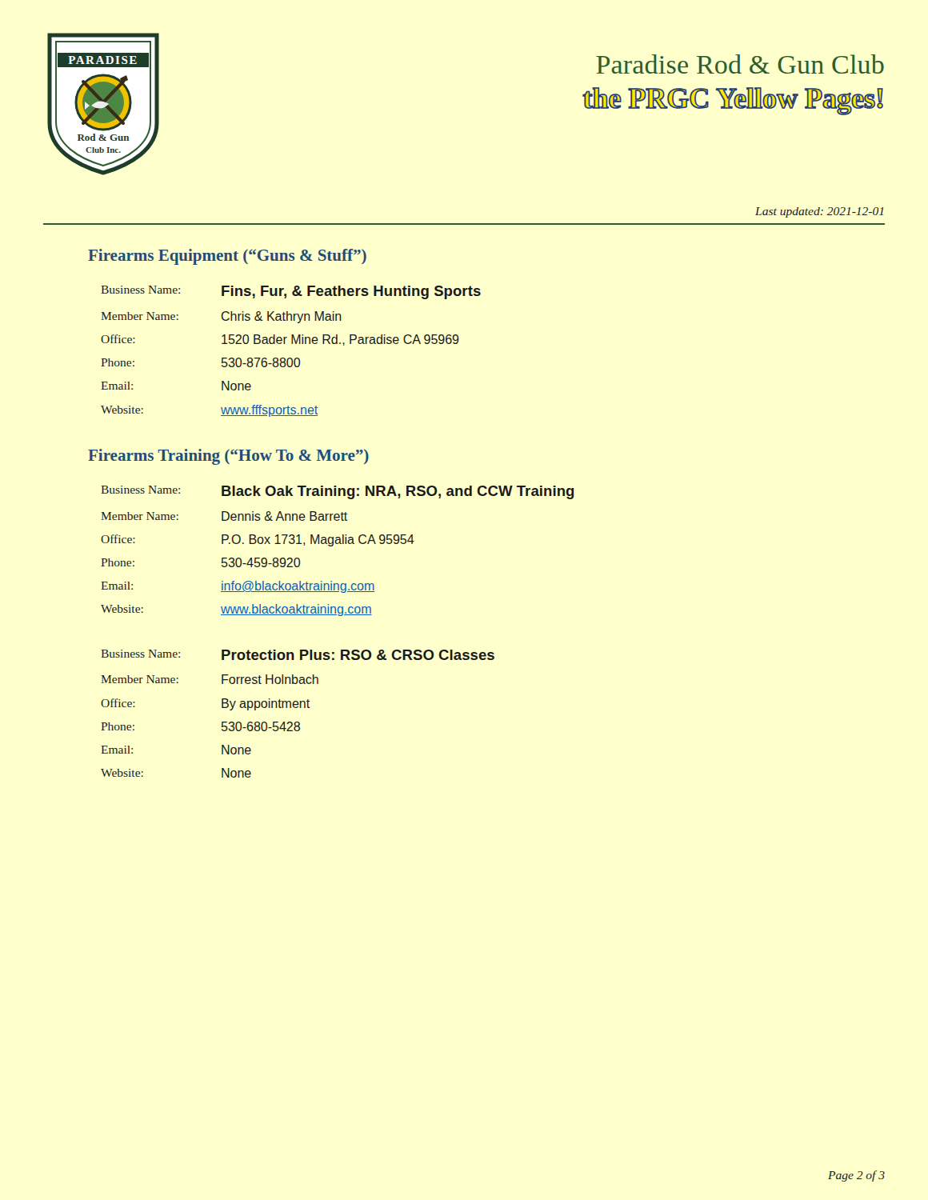PARADISE Rod & Gun Club Inc.
Paradise Rod & Gun Club
the PRGC Yellow Pages!
Last updated: 2021-12-01
Firearms Equipment (“Guns & Stuff”)
| Business Name: | Fins, Fur, & Feathers Hunting Sports |
| Member Name: | Chris & Kathryn Main |
| Office: | 1520 Bader Mine Rd., Paradise CA 95969 |
| Phone: | 530-876-8800 |
| Email: | None |
| Website: | www.fffsports.net |
Firearms Training (“How To & More”)
| Business Name: | Black Oak Training: NRA, RSO, and CCW Training |
| Member Name: | Dennis & Anne Barrett |
| Office: | P.O. Box 1731, Magalia CA 95954 |
| Phone: | 530-459-8920 |
| Email: | info@blackoaktraining.com |
| Website: | www.blackoaktraining.com |
| Business Name: | Protection Plus: RSO & CRSO Classes |
| Member Name: | Forrest Holnbach |
| Office: | By appointment |
| Phone: | 530-680-5428 |
| Email: | None |
| Website: | None |
Page 2 of 3